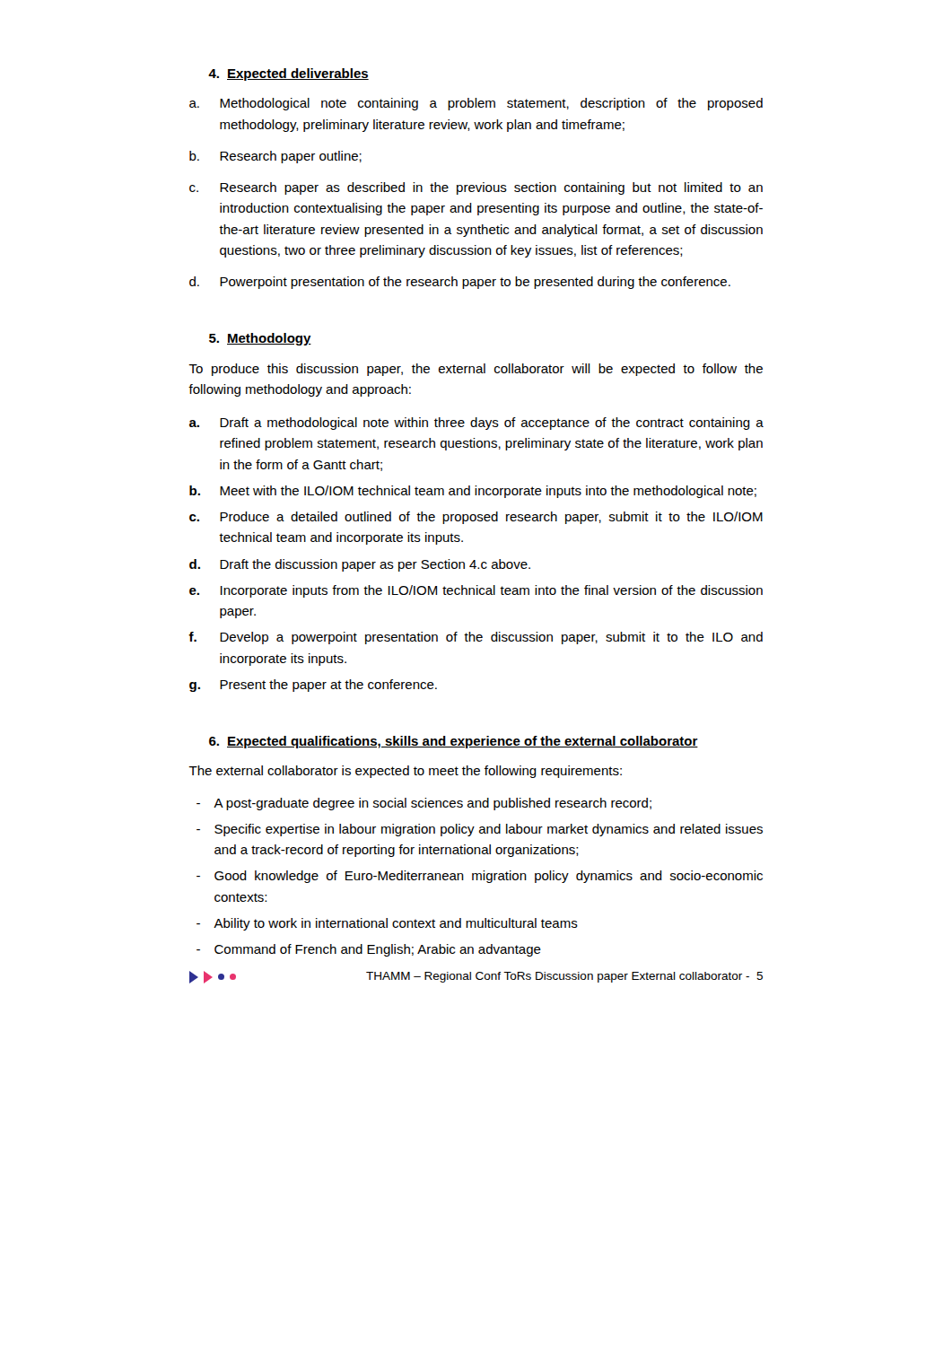4.
Expected deliverables
a. Methodological note containing a problem statement, description of the proposed methodology, preliminary literature review, work plan and timeframe;
b. Research paper outline;
c. Research paper as described in the previous section containing but not limited to an introduction contextualising the paper and presenting its purpose and outline, the state-of-the-art literature review presented in a synthetic and analytical format, a set of discussion questions, two or three preliminary discussion of key issues, list of references;
d. Powerpoint presentation of the research paper to be presented during the conference.
5.
Methodology
To produce this discussion paper, the external collaborator will be expected to follow the following methodology and approach:
a. Draft a methodological note within three days of acceptance of the contract containing a refined problem statement, research questions, preliminary state of the literature, work plan in the form of a Gantt chart;
b. Meet with the ILO/IOM technical team and incorporate inputs into the methodological note;
c. Produce a detailed outlined of the proposed research paper, submit it to the ILO/IOM technical team and incorporate its inputs.
d. Draft the discussion paper as per Section 4.c above.
e. Incorporate inputs from the ILO/IOM technical team into the final version of the discussion paper.
f. Develop a powerpoint presentation of the discussion paper, submit it to the ILO and incorporate its inputs.
g. Present the paper at the conference.
6.
Expected qualifications, skills and experience of the external collaborator
The external collaborator is expected to meet the following requirements:
A post-graduate degree in social sciences and published research record;
Specific expertise in labour migration policy and labour market dynamics and related issues and a track-record of reporting for international organizations;
Good knowledge of Euro-Mediterranean migration policy dynamics and socio-economic contexts:
Ability to work in international context and multicultural teams
Command of French and English; Arabic an advantage
THAMM – Regional Conf ToRs Discussion paper External collaborator - 5